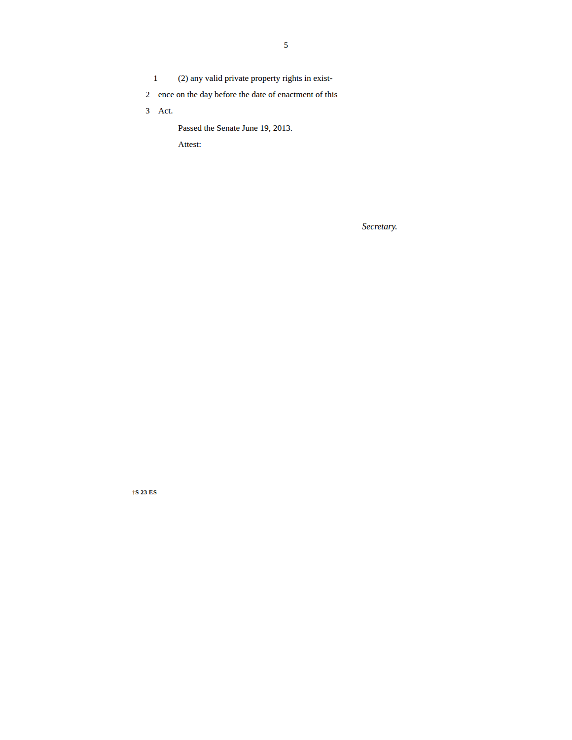5
1(2) any valid private property rights in exist-
2ence on the day before the date of enactment of this
3 Act.
Passed the Senate June 19, 2013.
Attest:
Secretary.
†S 23 ES